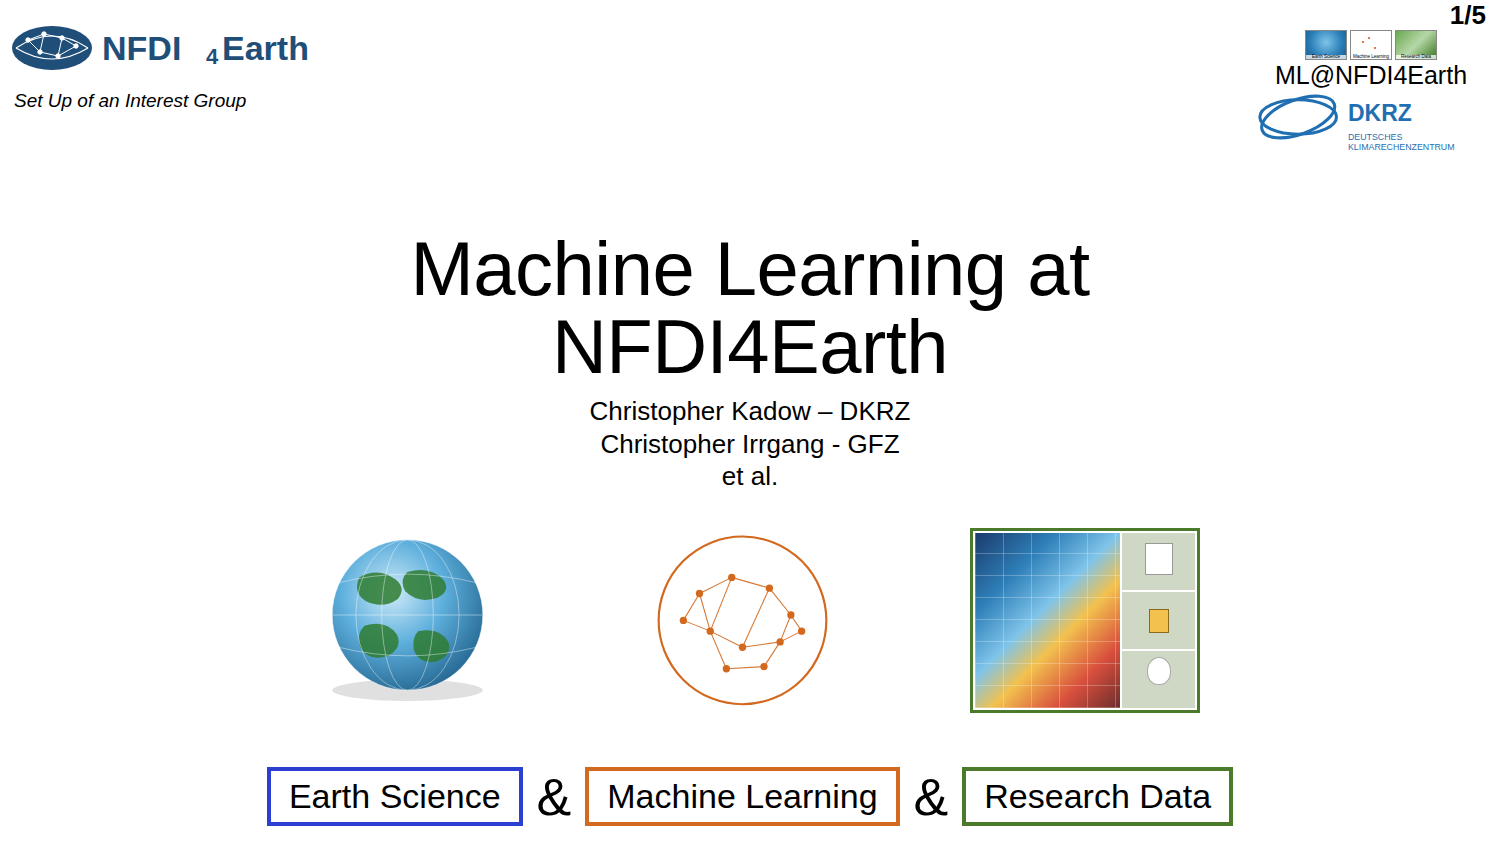NFDI 4 Earth
Set Up of an Interest Group
1/5
Earth Science
Machine Learning
Research Data
ML@NFDI4Earth
DKRZ DEUTSCHES KLIMARECHENZENTRUM
Machine Learning at
NFDI4Earth
Christopher Kadow – DKRZ
Christopher Irrgang - GFZ
et al.
Earth Science
&
Machine Learning
&
Research Data